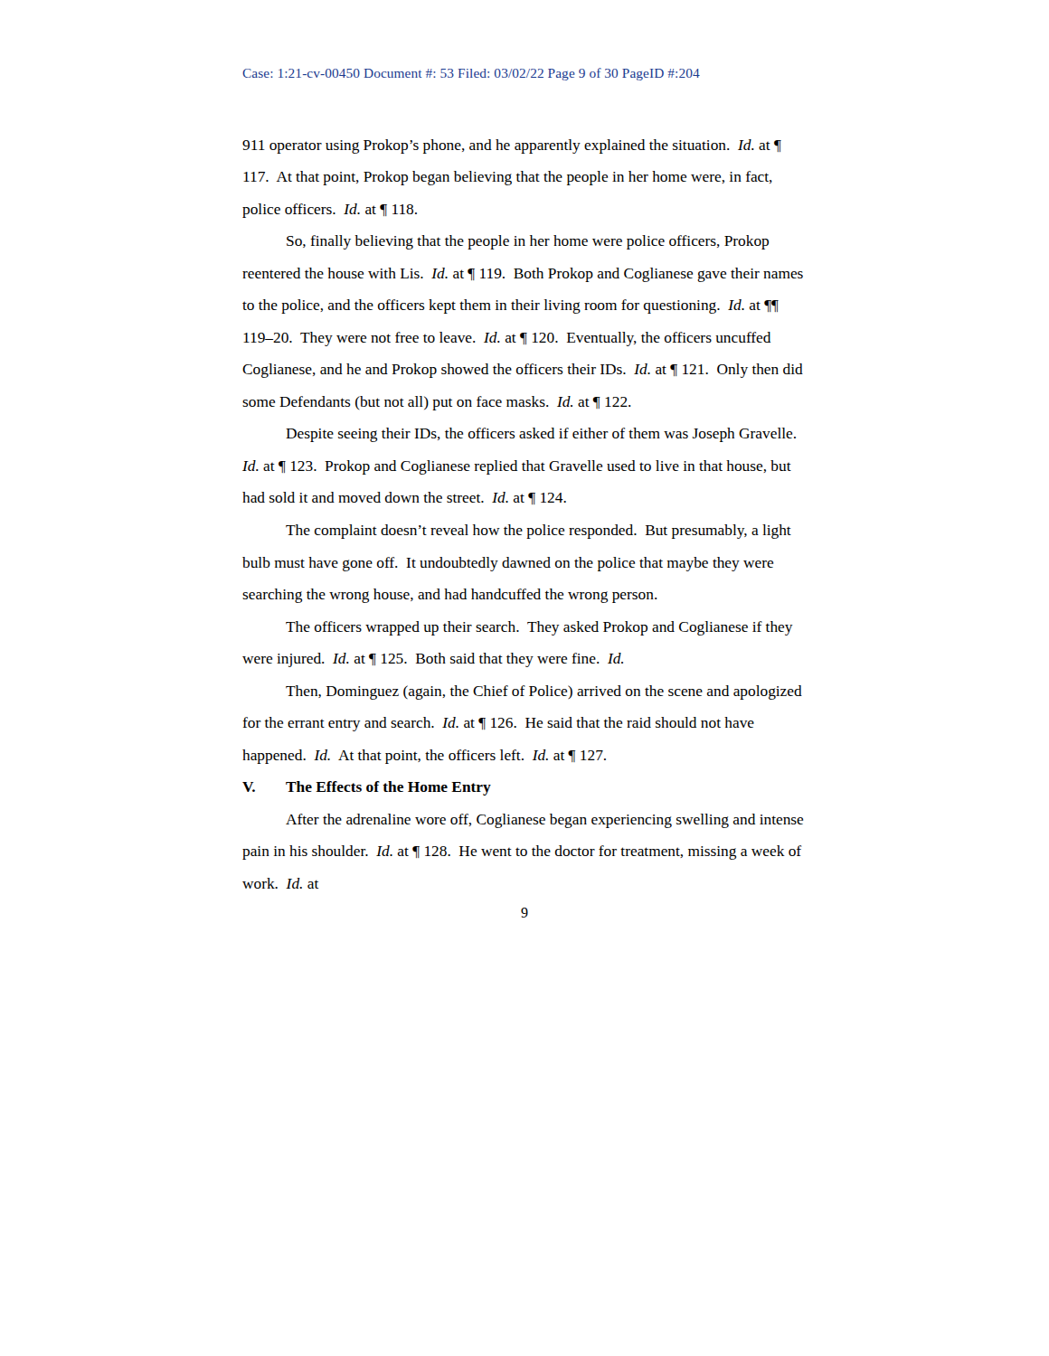Case: 1:21-cv-00450 Document #: 53 Filed: 03/02/22 Page 9 of 30 PageID #:204
911 operator using Prokop’s phone, and he apparently explained the situation. Id. at ¶ 117. At that point, Prokop began believing that the people in her home were, in fact, police officers. Id. at ¶ 118.
So, finally believing that the people in her home were police officers, Prokop reentered the house with Lis. Id. at ¶ 119. Both Prokop and Coglianese gave their names to the police, and the officers kept them in their living room for questioning. Id. at ¶¶ 119–20. They were not free to leave. Id. at ¶ 120. Eventually, the officers uncuffed Coglianese, and he and Prokop showed the officers their IDs. Id. at ¶ 121. Only then did some Defendants (but not all) put on face masks. Id. at ¶ 122.
Despite seeing their IDs, the officers asked if either of them was Joseph Gravelle. Id. at ¶ 123. Prokop and Coglianese replied that Gravelle used to live in that house, but had sold it and moved down the street. Id. at ¶ 124.
The complaint doesn’t reveal how the police responded. But presumably, a light bulb must have gone off. It undoubtedly dawned on the police that maybe they were searching the wrong house, and had handcuffed the wrong person.
The officers wrapped up their search. They asked Prokop and Coglianese if they were injured. Id. at ¶ 125. Both said that they were fine. Id.
Then, Dominguez (again, the Chief of Police) arrived on the scene and apologized for the errant entry and search. Id. at ¶ 126. He said that the raid should not have happened. Id. At that point, the officers left. Id. at ¶ 127.
V. The Effects of the Home Entry
After the adrenaline wore off, Coglianese began experiencing swelling and intense pain in his shoulder. Id. at ¶ 128. He went to the doctor for treatment, missing a week of work. Id. at
9